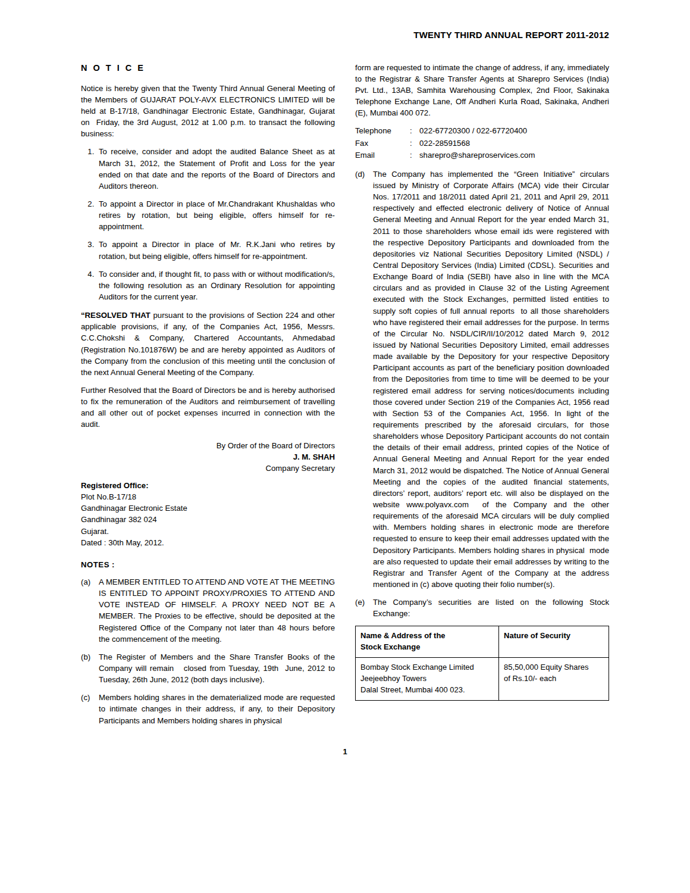TWENTY THIRD ANNUAL REPORT 2011-2012
N O T I C E
Notice is hereby given that the Twenty Third Annual General Meeting of the Members of GUJARAT POLY-AVX ELECTRONICS LIMITED will be held at B-17/18, Gandhinagar Electronic Estate, Gandhinagar, Gujarat on Friday, the 3rd August, 2012 at 1.00 p.m. to transact the following business:
To receive, consider and adopt the audited Balance Sheet as at March 31, 2012, the Statement of Profit and Loss for the year ended on that date and the reports of the Board of Directors and Auditors thereon.
To appoint a Director in place of Mr.Chandrakant Khushaldas who retires by rotation, but being eligible, offers himself for re-appointment.
To appoint a Director in place of Mr. R.K.Jani who retires by rotation, but being eligible, offers himself for re-appointment.
To consider and, if thought fit, to pass with or without modification/s, the following resolution as an Ordinary Resolution for appointing Auditors for the current year.
“RESOLVED THAT pursuant to the provisions of Section 224 and other applicable provisions, if any, of the Companies Act, 1956, Messrs. C.C.Chokshi & Company, Chartered Accountants, Ahmedabad (Registration No.101876W) be and are hereby appointed as Auditors of the Company from the conclusion of this meeting until the conclusion of the next Annual General Meeting of the Company.
Further Resolved that the Board of Directors be and is hereby authorised to fix the remuneration of the Auditors and reimbursement of travelling and all other out of pocket expenses incurred in connection with the audit.
By Order of the Board of Directors
J. M. SHAH
Company Secretary
Registered Office:
Plot No.B-17/18
Gandhinagar Electronic Estate
Gandhinagar 382 024
Gujarat.
Dated : 30th May, 2012.
NOTES :
(a) A MEMBER ENTITLED TO ATTEND AND VOTE AT THE MEETING IS ENTITLED TO APPOINT PROXY/PROXIES TO ATTEND AND VOTE INSTEAD OF HIMSELF. A PROXY NEED NOT BE A MEMBER. The Proxies to be effective, should be deposited at the Registered Office of the Company not later than 48 hours before the commencement of the meeting.
(b) The Register of Members and the Share Transfer Books of the Company will remain closed from Tuesday, 19th June, 2012 to Tuesday, 26th June, 2012 (both days inclusive).
(c) Members holding shares in the dematerialized mode are requested to intimate changes in their address, if any, to their Depository Participants and Members holding shares in physical
form are requested to intimate the change of address, if any, immediately to the Registrar & Share Transfer Agents at Sharepro Services (India) Pvt. Ltd., 13AB, Samhita Warehousing Complex, 2nd Floor, Sakinaka Telephone Exchange Lane, Off Andheri Kurla Road, Sakinaka, Andheri (E), Mumbai 400 072.
| Telephone | : | 022-67720300 / 022-67720400 |
| Fax | : | 022-28591568 |
| Email | : | sharepro@shareproservices.com |
(d) The Company has implemented the “Green Initiative” circulars issued by Ministry of Corporate Affairs (MCA) vide their Circular Nos. 17/2011 and 18/2011 dated April 21, 2011 and April 29, 2011 respectively and effected electronic delivery of Notice of Annual General Meeting and Annual Report for the year ended March 31, 2011 to those shareholders whose email ids were registered with the respective Depository Participants and downloaded from the depositories viz National Securities Depository Limited (NSDL) / Central Depository Services (India) Limited (CDSL). Securities and Exchange Board of India (SEBI) have also in line with the MCA circulars and as provided in Clause 32 of the Listing Agreement executed with the Stock Exchanges, permitted listed entities to supply soft copies of full annual reports to all those shareholders who have registered their email addresses for the purpose. In terms of the Circular No. NSDL/CIR/II/10/2012 dated March 9, 2012 issued by National Securities Depository Limited, email addresses made available by the Depository for your respective Depository Participant accounts as part of the beneficiary position downloaded from the Depositories from time to time will be deemed to be your registered email address for serving notices/documents including those covered under Section 219 of the Companies Act, 1956 read with Section 53 of the Companies Act, 1956. In light of the requirements prescribed by the aforesaid circulars, for those shareholders whose Depository Participant accounts do not contain the details of their email address, printed copies of the Notice of Annual General Meeting and Annual Report for the year ended March 31, 2012 would be dispatched. The Notice of Annual General Meeting and the copies of the audited financial statements, directors’ report, auditors’ report etc. will also be displayed on the website www.polyavx.com of the Company and the other requirements of the aforesaid MCA circulars will be duly complied with. Members holding shares in electronic mode are therefore requested to ensure to keep their email addresses updated with the Depository Participants. Members holding shares in physical mode are also requested to update their email addresses by writing to the Registrar and Transfer Agent of the Company at the address mentioned in (c) above quoting their folio number(s).
(e) The Company’s securities are listed on the following Stock Exchange:
| Name & Address of the Stock Exchange | Nature of Security |
| --- | --- |
| Bombay Stock Exchange Limited Jeejeebhoy Towers Dalal Street, Mumbai 400 023. | 85,50,000 Equity Shares of Rs.10/- each |
1